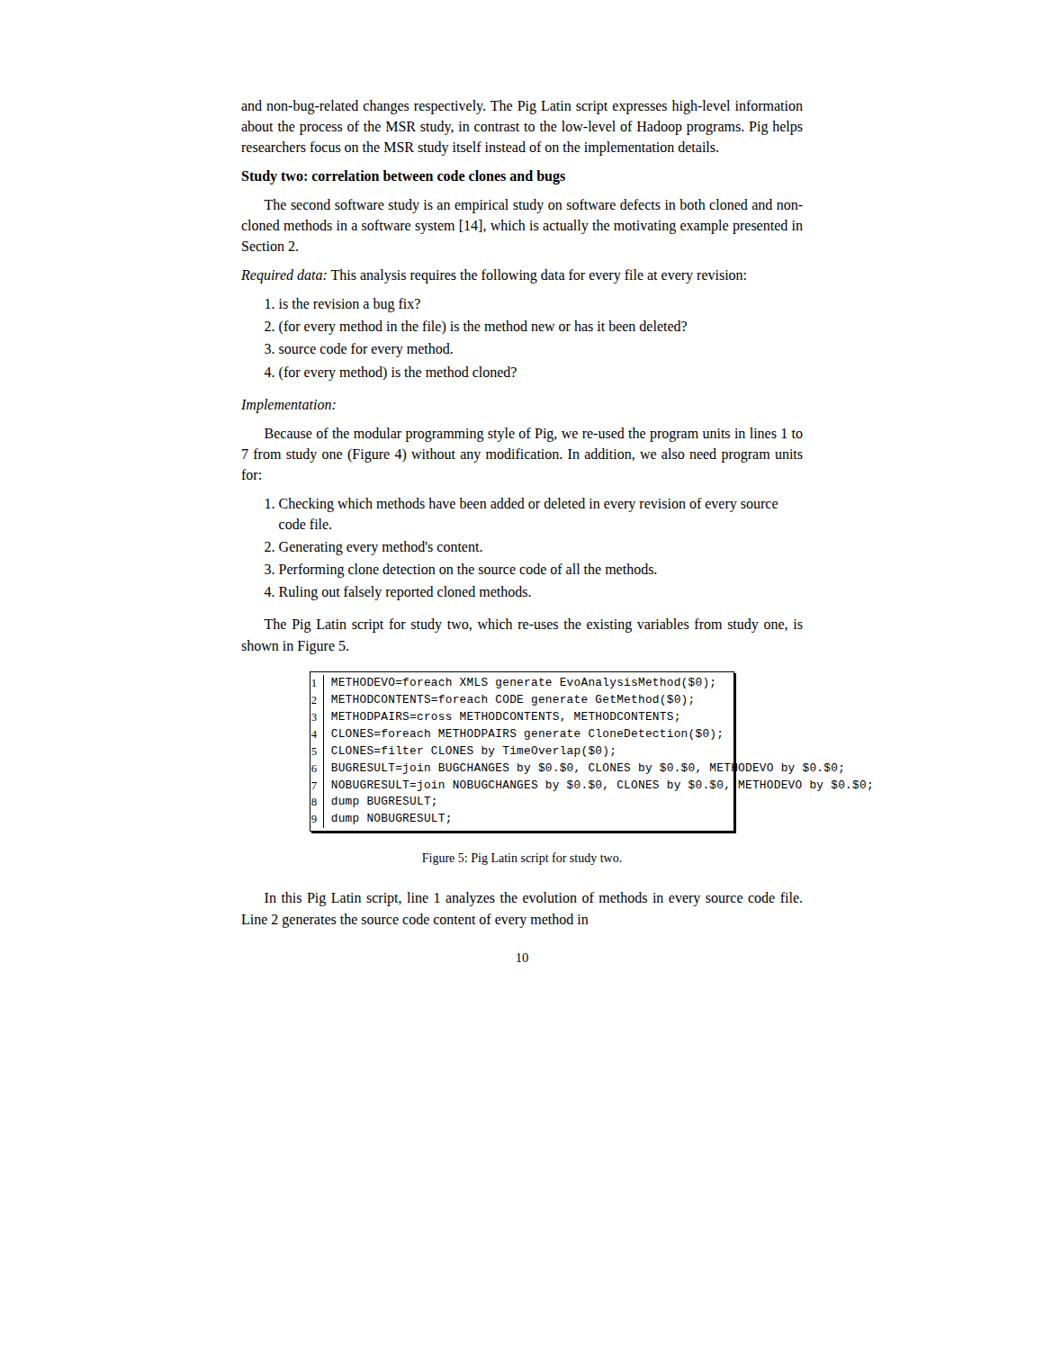and non-bug-related changes respectively. The Pig Latin script expresses high-level information about the process of the MSR study, in contrast to the low-level of Hadoop programs. Pig helps researchers focus on the MSR study itself instead of on the implementation details.
Study two: correlation between code clones and bugs
The second software study is an empirical study on software defects in both cloned and non-cloned methods in a software system [14], which is actually the motivating example presented in Section 2.
Required data: This analysis requires the following data for every file at every revision:
is the revision a bug fix?
(for every method in the file) is the method new or has it been deleted?
source code for every method.
(for every method) is the method cloned?
Implementation:
Because of the modular programming style of Pig, we re-used the program units in lines 1 to 7 from study one (Figure 4) without any modification. In addition, we also need program units for:
Checking which methods have been added or deleted in every revision of every source code file.
Generating every method's content.
Performing clone detection on the source code of all the methods.
Ruling out falsely reported cloned methods.
The Pig Latin script for study two, which re-uses the existing variables from study one, is shown in Figure 5.
| 1 | METHODEVO=foreach XMLS generate EvoAnalysisMethod($0); |
| 2 | METHODCONTENTS=foreach CODE generate GetMethod($0); |
| 3 | METHODPAIRS=cross METHODCONTENTS, METHODCONTENTS; |
| 4 | CLONES=foreach METHODPAIRS generate CloneDetection($0); |
| 5 | CLONES=filter CLONES by TimeOverlap($0); |
| 6 | BUGRESULT=join BUGCHANGES by $0.$0, CLONES by $0.$0, METHODEVO by $0.$0; |
| 7 | NOBUGRESULT=join NOBUGCHANGES by $0.$0, CLONES by $0.$0, METHODEVO by $0.$0; |
| 8 | dump BUGRESULT; |
| 9 | dump NOBUGRESULT; |
Figure 5: Pig Latin script for study two.
In this Pig Latin script, line 1 analyzes the evolution of methods in every source code file. Line 2 generates the source code content of every method in
10